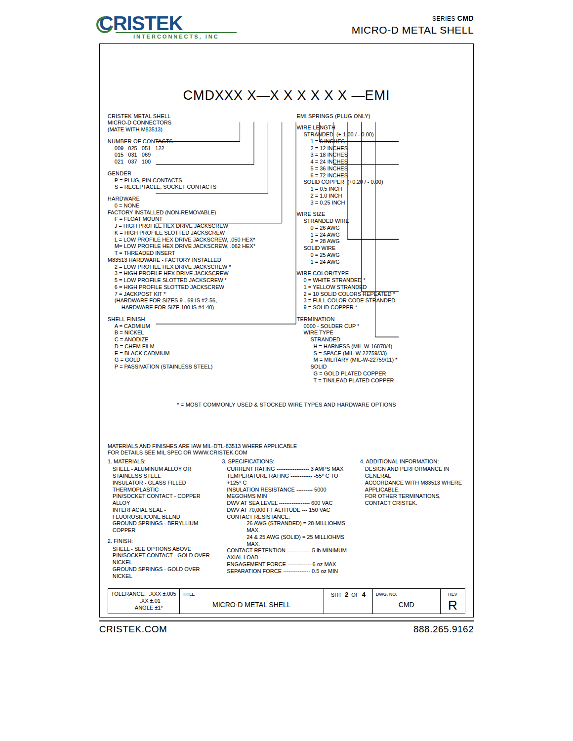CRISTEK
INTERCONNECTS, INC
SERIES CMD
MICRO-D METAL SHELL
CMDXXX X—X X X X X X —EMI
CRISTEK METAL SHELL
MICRO-D CONNECTORS
(MATE WITH M83513)
NUMBER OF CONTACTS
009 025 051 122
015 031 069
021 037 100
GENDER
P = PLUG, PIN CONTACTS
S = RECEPTACLE, SOCKET CONTACTS
HARDWARE
0 = NONE
FACTORY INSTALLED (NON-REMOVABLE)
F = FLOAT MOUNT
J = HIGH PROFILE HEX DRIVE JACKSCREW
K = HIGH PROFILE SLOTTED JACKSCREW
L = LOW PROFILE HEX DRIVE JACKSCREW, .050 HEX*
M= LOW PROFILE HEX DRIVE JACKSCREW, .062 HEX*
T = THREADED INSERT
M83513 HARDWARE - FACTORY INSTALLED
2 = LOW PROFILE HEX DRIVE JACKSCREW *
3 = HIGH PROFILE HEX DRIVE JACKSCREW
5 = LOW PROFILE SLOTTED JACKSCREW *
6 = HIGH PROFILE SLOTTED JACKSCREW
7 = JACKPOST KIT *
(HARDWARE FOR SIZES 9 - 69 IS #2-56,
HARDWARE FOR SIZE 100 IS #4-40)
SHELL FINISH
A = CADMIUM
B = NICKEL
C = ANODIZE
D = CHEM FILM
E = BLACK CADMIUM
G = GOLD
P = PASSIVATION (STAINLESS STEEL)
EMI SPRINGS (PLUG ONLY)
WIRE LENGTH
STRANDED (+ 1.00 / - 0.00)
1 = 6 INCHES
2 = 12 INCHES
3 = 18 INCHES
4 = 24 INCHES
5 = 36 INCHES
6 = 72 INCHES
SOLID COPPER (+0.20 / - 0.00)
1 = 0.5 INCH
2 = 1.0 INCH
3 = 0.25 INCH
WIRE SIZE
STRANDED WIRE
0 = 26 AWG
1 = 24 AWG
2 = 28 AWG
SOLID WIRE
0 = 25 AWG
1 = 24 AWG
WIRE COLOR/TYPE
0 = WHITE STRANDED *
1 = YELLOW STRANDED
2 = 10 SOLID COLORS REPEATED *
3 = FULL COLOR CODE STRANDED
9 = SOLID COPPER *
TERMINATION
0000 - SOLDER CUP *
WIRE TYPE
STRANDED
H = HARNESS (MIL-W-16878/4)
S = SPACE (MIL-W-22759/33)
M = MILITARY (MIL-W-22759/11) *
SOLID
G = GOLD PLATED COPPER
T = TIN/LEAD PLATED COPPER
* = MOST COMMONLY USED & STOCKED WIRE TYPES AND HARDWARE OPTIONS
MATERIALS AND FINISHES ARE IAW MIL-DTL-83513 WHERE APPLICABLE
FOR DETAILS SEE MIL SPEC OR WWW.CRISTEK.COM
1. MATERIALS:
SHELL - ALUMINUM ALLOY OR STAINLESS STEEL
INSULATOR - GLASS FILLED THERMOPLASTIC
PIN/SOCKET CONTACT - COPPER ALLOY
INTERFACIAL SEAL - FLUOROSILICONE BLEND
GROUND SPRINGS - BERYLLIUM COPPER
2. FINISH:
SHELL - SEE OPTIONS ABOVE
PIN/SOCKET CONTACT - GOLD OVER NICKEL
GROUND SPRINGS - GOLD OVER NICKEL
3. SPECIFICATIONS:
CURRENT RATING ------------------ 3 AMPS MAX
TEMPERATURE RATING ------------ -55° C TO +125° C
INSULATION RESISTANCE --------- 5000 MEGOHMS MIN
DWV AT SEA LEVEL ----------------- 600 VAC
DWV AT 70,000 FT ALTITUDE --- 150 VAC
CONTACT RESISTANCE:
26 AWG (STRANDED) = 28 MILLIOHMS MAX.
24 & 25 AWG (SOLID) = 25 MILLIOHMS MAX.
CONTACT RETENTION ------------- 5 lb MINIMUM AXIAL LOAD
ENGAGEMENT FORCE ------------- 6 oz MAX
SEPARATION FORCE --------------- 0.5 oz MIN
4. ADDITIONAL INFORMATION:
DESIGN AND PERFORMANCE IN GENERAL
ACCORDANCE WITH M83513 WHERE APPLICABLE.
FOR OTHER TERMINATIONS, CONTACT CRISTEK.
| TOLERANCE: .XXX ±.005 .XX ±.01 ANGLE ±1° | TITLE MICRO-D METAL SHELL | SHT 2 OF 4 | DWG. NO. CMD | REV R |
CRISTEK.COM
888.265.9162